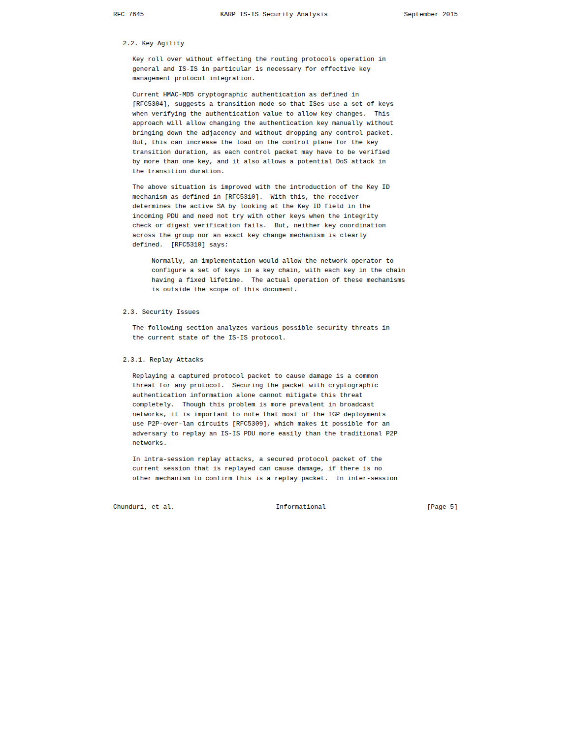RFC 7645 KARP IS-IS Security Analysis September 2015
2.2. Key Agility
Key roll over without effecting the routing protocols operation in general and IS-IS in particular is necessary for effective key management protocol integration.
Current HMAC-MD5 cryptographic authentication as defined in [RFC5304], suggests a transition mode so that ISes use a set of keys when verifying the authentication value to allow key changes. This approach will allow changing the authentication key manually without bringing down the adjacency and without dropping any control packet. But, this can increase the load on the control plane for the key transition duration, as each control packet may have to be verified by more than one key, and it also allows a potential DoS attack in the transition duration.
The above situation is improved with the introduction of the Key ID mechanism as defined in [RFC5310]. With this, the receiver determines the active SA by looking at the Key ID field in the incoming PDU and need not try with other keys when the integrity check or digest verification fails. But, neither key coordination across the group nor an exact key change mechanism is clearly defined. [RFC5310] says:
Normally, an implementation would allow the network operator to configure a set of keys in a key chain, with each key in the chain having a fixed lifetime. The actual operation of these mechanisms is outside the scope of this document.
2.3. Security Issues
The following section analyzes various possible security threats in the current state of the IS-IS protocol.
2.3.1. Replay Attacks
Replaying a captured protocol packet to cause damage is a common threat for any protocol. Securing the packet with cryptographic authentication information alone cannot mitigate this threat completely. Though this problem is more prevalent in broadcast networks, it is important to note that most of the IGP deployments use P2P-over-lan circuits [RFC5309], which makes it possible for an adversary to replay an IS-IS PDU more easily than the traditional P2P networks.
In intra-session replay attacks, a secured protocol packet of the current session that is replayed can cause damage, if there is no other mechanism to confirm this is a replay packet. In inter-session
Chunduri, et al. Informational [Page 5]